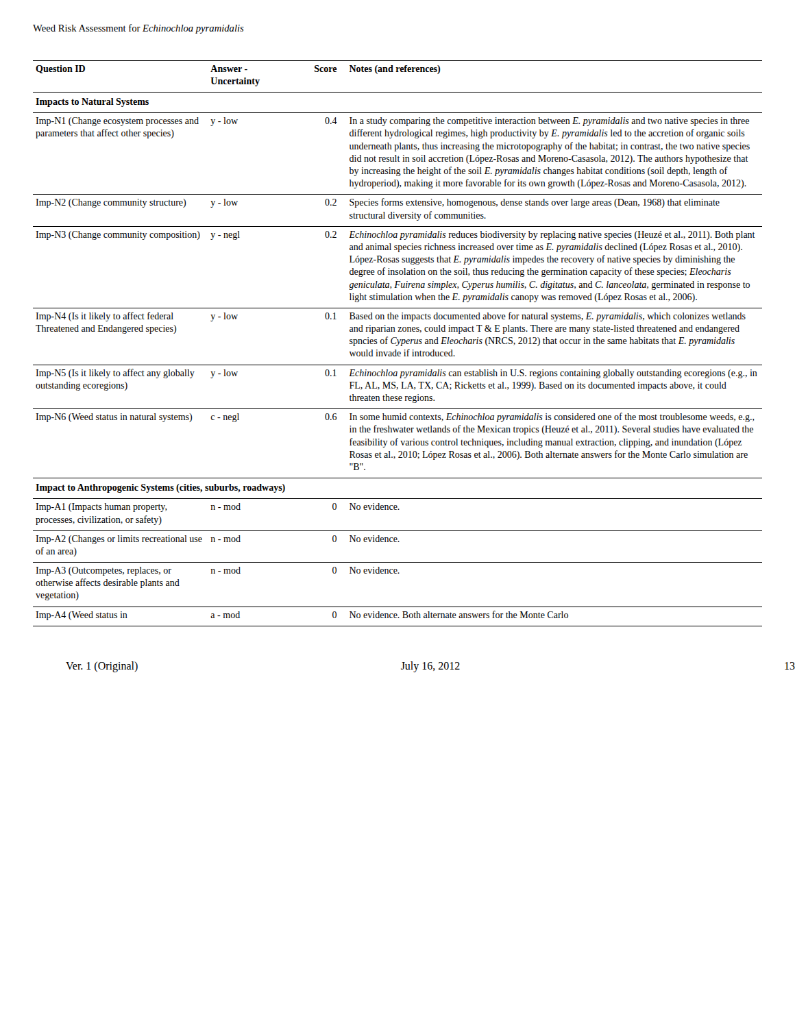Weed Risk Assessment for Echinochloa pyramidalis
| Question ID | Answer - Uncertainty | Score | Notes (and references) |
| --- | --- | --- | --- |
| Impacts to Natural Systems |
| Imp-N1 (Change ecosystem processes and parameters that affect other species) | y - low | 0.4 | In a study comparing the competitive interaction between E. pyramidalis and two native species in three different hydrological regimes, high productivity by E. pyramidalis led to the accretion of organic soils underneath plants, thus increasing the microtopography of the habitat; in contrast, the two native species did not result in soil accretion (López-Rosas and Moreno-Casasola, 2012). The authors hypothesize that by increasing the height of the soil E. pyramidalis changes habitat conditions (soil depth, length of hydroperiod), making it more favorable for its own growth (López-Rosas and Moreno-Casasola, 2012). |
| Imp-N2 (Change community structure) | y - low | 0.2 | Species forms extensive, homogenous, dense stands over large areas (Dean, 1968) that eliminate structural diversity of communities. |
| Imp-N3 (Change community composition) | y - negl | 0.2 | Echinochloa pyramidalis reduces biodiversity by replacing native species (Heuzé et al., 2011). Both plant and animal species richness increased over time as E. pyramidalis declined (López Rosas et al., 2010). López-Rosas suggests that E. pyramidalis impedes the recovery of native species by diminishing the degree of insolation on the soil, thus reducing the germination capacity of these species; Eleocharis geniculata, Fuirena simplex, Cyperus humilis, C. digitatus , and C. lanceolata, germinated in response to light stimulation when the E. pyramidalis canopy was removed (López Rosas et al., 2006). |
| Imp-N4 (Is it likely to affect federal Threatened and Endangered species) | y - low | 0.1 | Based on the impacts documented above for natural systems, E. pyramidalis , which colonizes wetlands and riparian zones, could impact T & E plants. There are many state-listed threatened and endangered spncies of Cyperus and Eleocharis (NRCS, 2012) that occur in the same habitats that E. pyramidalis would invade if introduced. |
| Imp-N5 (Is it likely to affect any globally outstanding ecoregions) | y - low | 0.1 | Echinochloa pyramidalis can establish in U.S. regions containing globally outstanding ecoregions (e.g., in FL, AL, MS, LA, TX, CA; Ricketts et al., 1999). Based on its documented impacts above, it could threaten these regions. |
| Imp-N6 (Weed status in natural systems) | c - negl | 0.6 | In some humid contexts, Echinochloa pyramidalis is considered one of the most troublesome weeds, e.g., in the freshwater wetlands of the Mexican tropics (Heuzé et al., 2011). Several studies have evaluated the feasibility of various control techniques, including manual extraction, clipping, and inundation (López Rosas et al., 2010; López Rosas et al., 2006). Both alternate answers for the Monte Carlo simulation are "B". |
| Impact to Anthropogenic Systems (cities, suburbs, roadways) |
| Imp-A1 (Impacts human property, processes, civilization, or safety) | n - mod | 0 | No evidence. |
| Imp-A2 (Changes or limits recreational use of an area) | n - mod | 0 | No evidence. |
| Imp-A3 (Outcompetes, replaces, or otherwise affects desirable plants and vegetation) | n - mod | 0 | No evidence. |
| Imp-A4 (Weed status in | a - mod | 0 | No evidence. Both alternate answers for the Monte Carlo |
Ver. 1 (Original) July 16, 2012 13